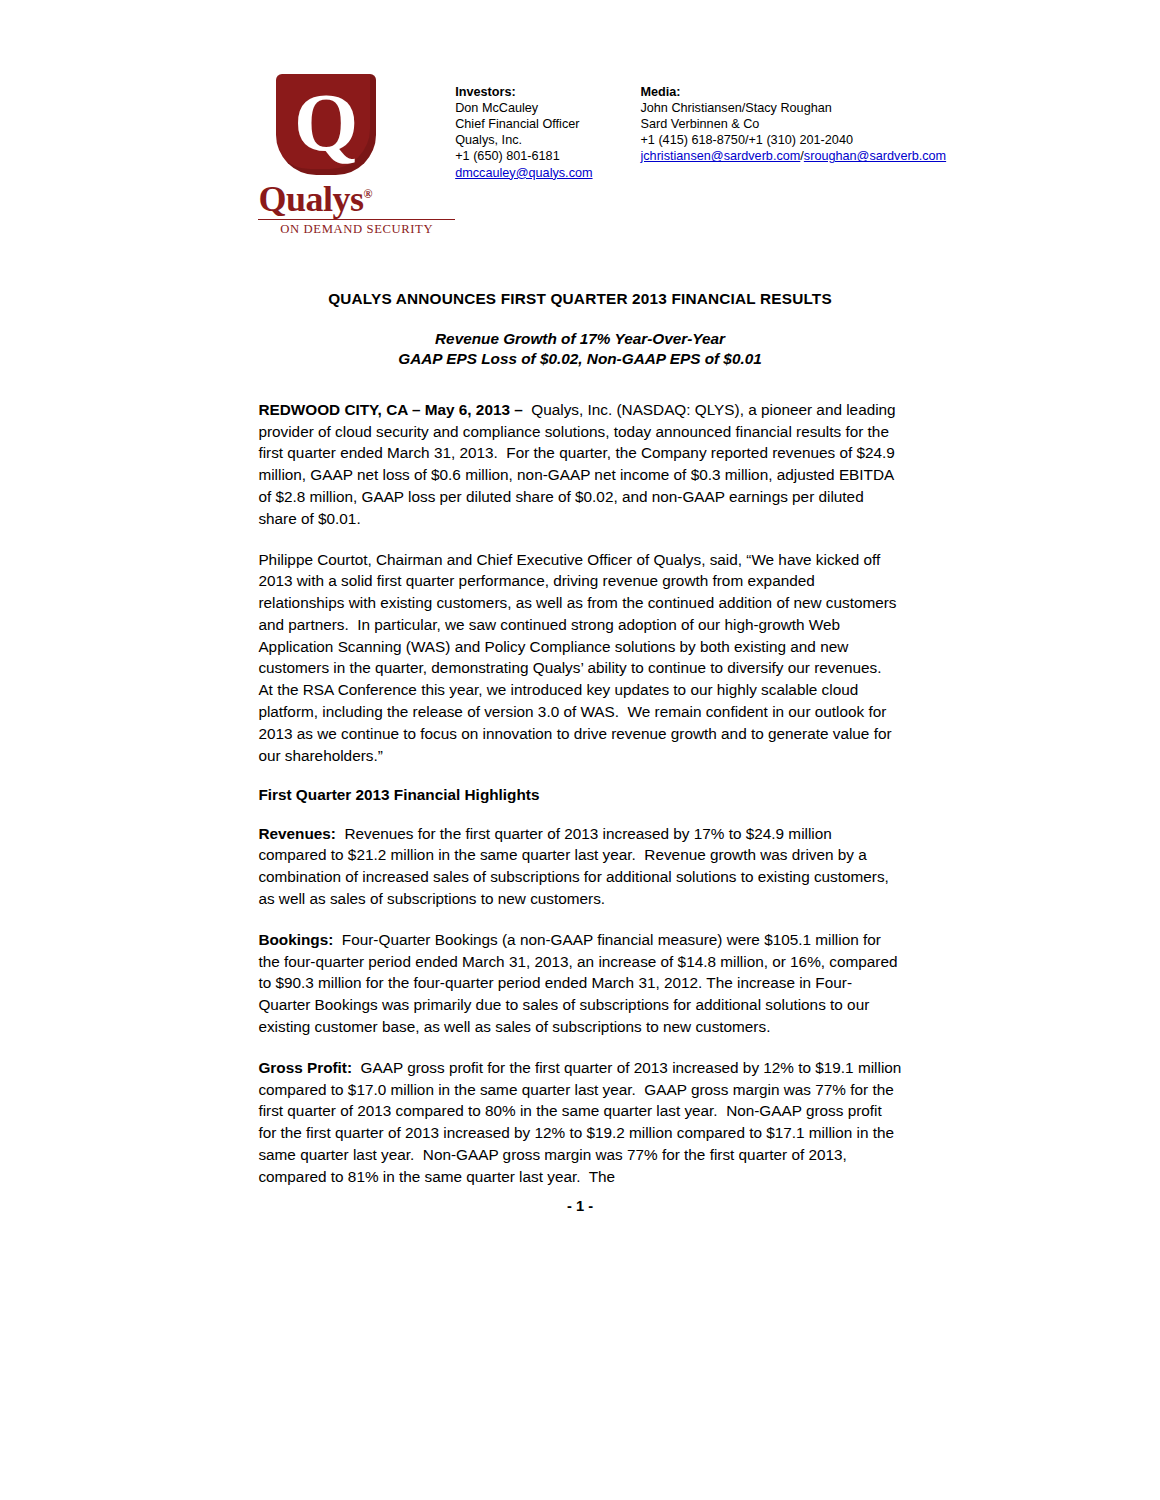Qualys®
ON DEMAND SECURITY
Investors:
Don McCauley
Chief Financial Officer
Qualys, Inc.
+1 (650) 801-6181
dmccauley@qualys.com
Media:
John Christiansen/Stacy Roughan
Sard Verbinnen & Co
+1 (415) 618-8750/+1 (310) 201-2040
jchristiansen@sardverb.com/sroughan@sardverb.com
QUALYS ANNOUNCES FIRST QUARTER 2013 FINANCIAL RESULTS
Revenue Growth of 17% Year-Over-Year
GAAP EPS Loss of $0.02, Non-GAAP EPS of $0.01
REDWOOD CITY, CA – May 6, 2013 – Qualys, Inc. (NASDAQ: QLYS), a pioneer and leading provider of cloud security and compliance solutions, today announced financial results for the first quarter ended March 31, 2013. For the quarter, the Company reported revenues of $24.9 million, GAAP net loss of $0.6 million, non-GAAP net income of $0.3 million, adjusted EBITDA of $2.8 million, GAAP loss per diluted share of $0.02, and non-GAAP earnings per diluted share of $0.01.
Philippe Courtot, Chairman and Chief Executive Officer of Qualys, said, “We have kicked off 2013 with a solid first quarter performance, driving revenue growth from expanded relationships with existing customers, as well as from the continued addition of new customers and partners. In particular, we saw continued strong adoption of our high-growth Web Application Scanning (WAS) and Policy Compliance solutions by both existing and new customers in the quarter, demonstrating Qualys’ ability to continue to diversify our revenues. At the RSA Conference this year, we introduced key updates to our highly scalable cloud platform, including the release of version 3.0 of WAS. We remain confident in our outlook for 2013 as we continue to focus on innovation to drive revenue growth and to generate value for our shareholders.”
First Quarter 2013 Financial Highlights
Revenues: Revenues for the first quarter of 2013 increased by 17% to $24.9 million compared to $21.2 million in the same quarter last year. Revenue growth was driven by a combination of increased sales of subscriptions for additional solutions to existing customers, as well as sales of subscriptions to new customers.
Bookings: Four-Quarter Bookings (a non-GAAP financial measure) were $105.1 million for the four-quarter period ended March 31, 2013, an increase of $14.8 million, or 16%, compared to $90.3 million for the four-quarter period ended March 31, 2012. The increase in Four-Quarter Bookings was primarily due to sales of subscriptions for additional solutions to our existing customer base, as well as sales of subscriptions to new customers.
Gross Profit: GAAP gross profit for the first quarter of 2013 increased by 12% to $19.1 million compared to $17.0 million in the same quarter last year. GAAP gross margin was 77% for the first quarter of 2013 compared to 80% in the same quarter last year. Non-GAAP gross profit for the first quarter of 2013 increased by 12% to $19.2 million compared to $17.1 million in the same quarter last year. Non-GAAP gross margin was 77% for the first quarter of 2013, compared to 81% in the same quarter last year. The
- 1 -